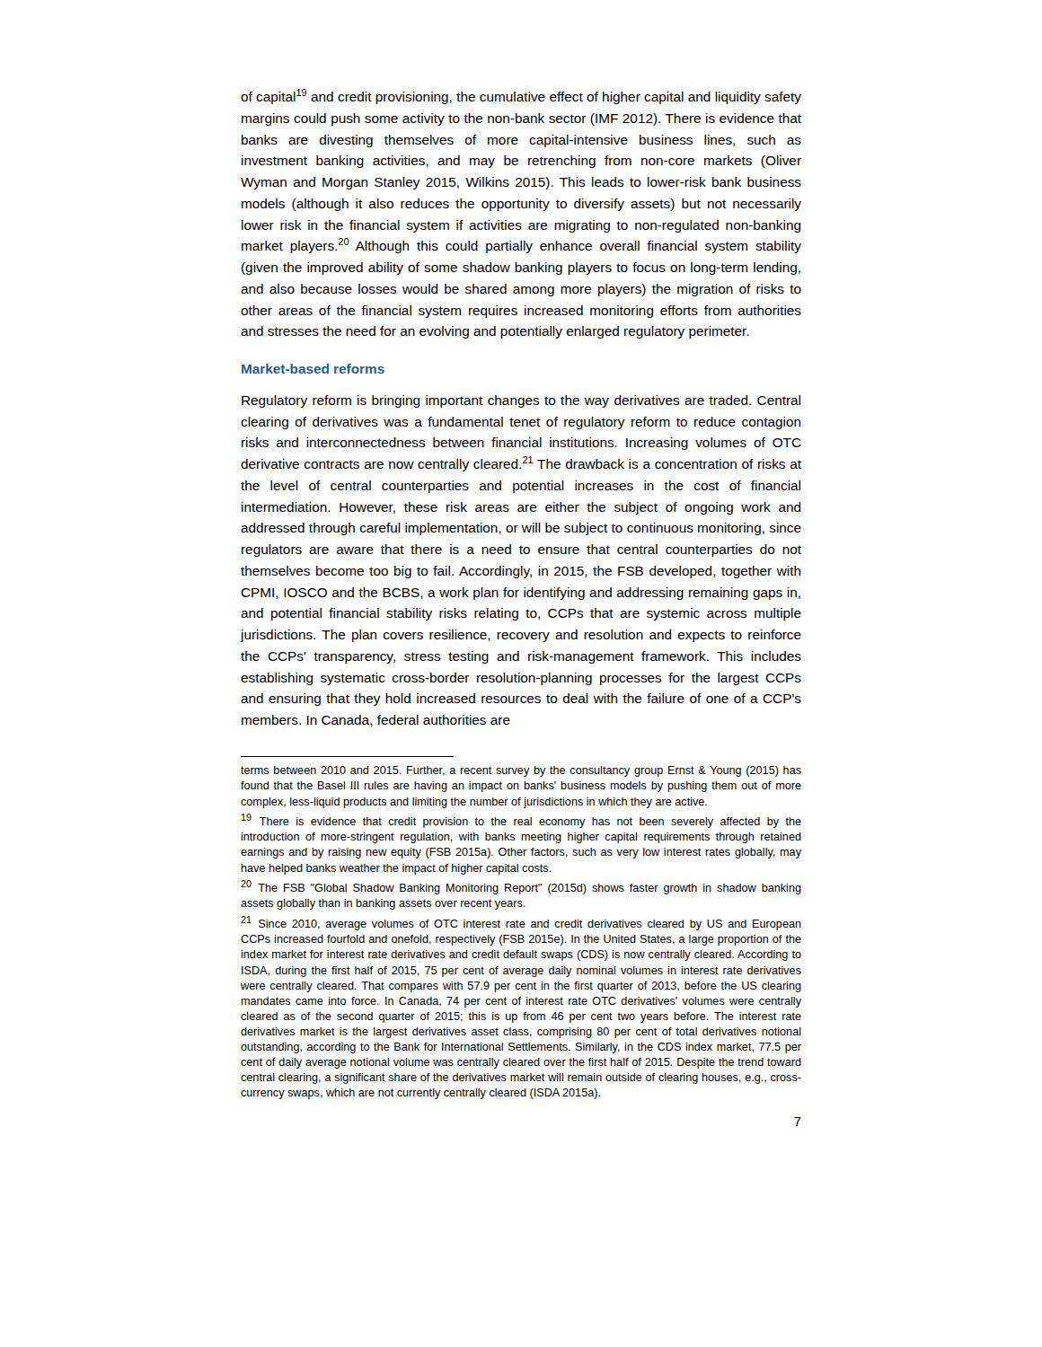of capital19 and credit provisioning, the cumulative effect of higher capital and liquidity safety margins could push some activity to the non-bank sector (IMF 2012). There is evidence that banks are divesting themselves of more capital-intensive business lines, such as investment banking activities, and may be retrenching from non-core markets (Oliver Wyman and Morgan Stanley 2015, Wilkins 2015). This leads to lower-risk bank business models (although it also reduces the opportunity to diversify assets) but not necessarily lower risk in the financial system if activities are migrating to non-regulated non-banking market players.20 Although this could partially enhance overall financial system stability (given the improved ability of some shadow banking players to focus on long-term lending, and also because losses would be shared among more players) the migration of risks to other areas of the financial system requires increased monitoring efforts from authorities and stresses the need for an evolving and potentially enlarged regulatory perimeter.
Market-based reforms
Regulatory reform is bringing important changes to the way derivatives are traded. Central clearing of derivatives was a fundamental tenet of regulatory reform to reduce contagion risks and interconnectedness between financial institutions. Increasing volumes of OTC derivative contracts are now centrally cleared.21 The drawback is a concentration of risks at the level of central counterparties and potential increases in the cost of financial intermediation. However, these risk areas are either the subject of ongoing work and addressed through careful implementation, or will be subject to continuous monitoring, since regulators are aware that there is a need to ensure that central counterparties do not themselves become too big to fail. Accordingly, in 2015, the FSB developed, together with CPMI, IOSCO and the BCBS, a work plan for identifying and addressing remaining gaps in, and potential financial stability risks relating to, CCPs that are systemic across multiple jurisdictions. The plan covers resilience, recovery and resolution and expects to reinforce the CCPs' transparency, stress testing and risk-management framework. This includes establishing systematic cross-border resolution-planning processes for the largest CCPs and ensuring that they hold increased resources to deal with the failure of one of a CCP's members. In Canada, federal authorities are
terms between 2010 and 2015. Further, a recent survey by the consultancy group Ernst & Young (2015) has found that the Basel III rules are having an impact on banks' business models by pushing them out of more complex, less-liquid products and limiting the number of jurisdictions in which they are active.
19 There is evidence that credit provision to the real economy has not been severely affected by the introduction of more-stringent regulation, with banks meeting higher capital requirements through retained earnings and by raising new equity (FSB 2015a). Other factors, such as very low interest rates globally, may have helped banks weather the impact of higher capital costs.
20 The FSB "Global Shadow Banking Monitoring Report" (2015d) shows faster growth in shadow banking assets globally than in banking assets over recent years.
21 Since 2010, average volumes of OTC interest rate and credit derivatives cleared by US and European CCPs increased fourfold and onefold, respectively (FSB 2015e). In the United States, a large proportion of the index market for interest rate derivatives and credit default swaps (CDS) is now centrally cleared. According to ISDA, during the first half of 2015, 75 per cent of average daily nominal volumes in interest rate derivatives were centrally cleared. That compares with 57.9 per cent in the first quarter of 2013, before the US clearing mandates came into force. In Canada, 74 per cent of interest rate OTC derivatives' volumes were centrally cleared as of the second quarter of 2015; this is up from 46 per cent two years before. The interest rate derivatives market is the largest derivatives asset class, comprising 80 per cent of total derivatives notional outstanding, according to the Bank for International Settlements. Similarly, in the CDS index market, 77.5 per cent of daily average notional volume was centrally cleared over the first half of 2015. Despite the trend toward central clearing, a significant share of the derivatives market will remain outside of clearing houses, e.g., cross-currency swaps, which are not currently centrally cleared (ISDA 2015a).
7